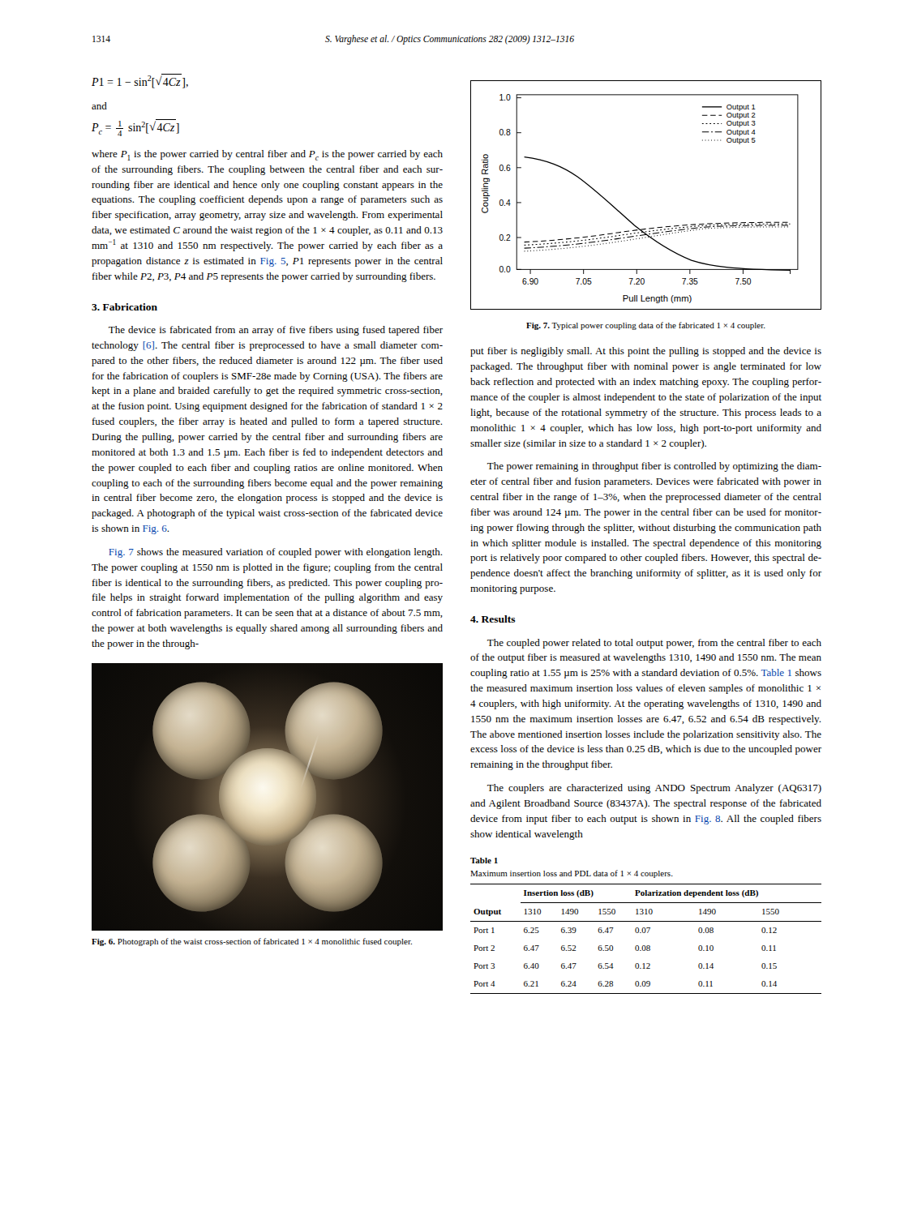1314
S. Varghese et al. / Optics Communications 282 (2009) 1312–1316
P1 = 1 − sin2[4Cz],
and
Pc = 14 sin2[4Cz]
where P1 is the power carried by central fiber and Pc is the power carried by each of the surrounding fibers. The coupling between the central fiber and each surrounding fiber are identical and hence only one coupling constant appears in the equations. The coupling coefficient depends upon a range of parameters such as fiber specification, array geometry, array size and wavelength. From experimental data, we estimated C around the waist region of the 1 × 4 coupler, as 0.11 and 0.13 mm−1 at 1310 and 1550 nm respectively. The power carried by each fiber as a propagation distance z is estimated in Fig. 5, P1 represents power in the central fiber while P2, P3, P4 and P5 represents the power carried by surrounding fibers.
3. Fabrication
The device is fabricated from an array of five fibers using fused tapered fiber technology [6]. The central fiber is preprocessed to have a small diameter compared to the other fibers, the reduced diameter is around 122 µm. The fiber used for the fabrication of couplers is SMF-28e made by Corning (USA). The fibers are kept in a plane and braided carefully to get the required symmetric cross-section, at the fusion point. Using equipment designed for the fabrication of standard 1 × 2 fused couplers, the fiber array is heated and pulled to form a tapered structure. During the pulling, power carried by the central fiber and surrounding fibers are monitored at both 1.3 and 1.5 µm. Each fiber is fed to independent detectors and the power coupled to each fiber and coupling ratios are online monitored. When coupling to each of the surrounding fibers become equal and the power remaining in central fiber become zero, the elongation process is stopped and the device is packaged. A photograph of the typical waist cross-section of the fabricated device is shown in Fig. 6.
Fig. 7 shows the measured variation of coupled power with elongation length. The power coupling at 1550 nm is plotted in the figure; coupling from the central fiber is identical to the surrounding fibers, as predicted. This power coupling profile helps in straight forward implementation of the pulling algorithm and easy control of fabrication parameters. It can be seen that at a distance of about 7.5 mm, the power at both wavelengths is equally shared among all surrounding fibers and the power in the through-
Fig. 6. Photograph of the waist cross-section of fabricated 1 × 4 monolithic fused coupler.
1.0 0.8 0.6 0.4 0.2 0.0 6.90 7.05 7.20 7.35 7.50 Pull Length (mm) Coupling Ratio Output 1 Output 2 Output 3 Output 4 Output 5
Fig. 7. Typical power coupling data of the fabricated 1 × 4 coupler.
put fiber is negligibly small. At this point the pulling is stopped and the device is packaged. The throughput fiber with nominal power is angle terminated for low back reflection and protected with an index matching epoxy. The coupling performance of the coupler is almost independent to the state of polarization of the input light, because of the rotational symmetry of the structure. This process leads to a monolithic 1 × 4 coupler, which has low loss, high port-to-port uniformity and smaller size (similar in size to a standard 1 × 2 coupler).
The power remaining in throughput fiber is controlled by optimizing the diameter of central fiber and fusion parameters. Devices were fabricated with power in central fiber in the range of 1–3%, when the preprocessed diameter of the central fiber was around 124 µm. The power in the central fiber can be used for monitoring power flowing through the splitter, without disturbing the communication path in which splitter module is installed. The spectral dependence of this monitoring port is relatively poor compared to other coupled fibers. However, this spectral dependence doesn't affect the branching uniformity of splitter, as it is used only for monitoring purpose.
4. Results
The coupled power related to total output power, from the central fiber to each of the output fiber is measured at wavelengths 1310, 1490 and 1550 nm. The mean coupling ratio at 1.55 µm is 25% with a standard deviation of 0.5%. Table 1 shows the measured maximum insertion loss values of eleven samples of monolithic 1 × 4 couplers, with high uniformity. At the operating wavelengths of 1310, 1490 and 1550 nm the maximum insertion losses are 6.47, 6.52 and 6.54 dB respectively. The above mentioned insertion losses include the polarization sensitivity also. The excess loss of the device is less than 0.25 dB, which is due to the uncoupled power remaining in the throughput fiber.
The couplers are characterized using ANDO Spectrum Analyzer (AQ6317) and Agilent Broadband Source (83437A). The spectral response of the fabricated device from input fiber to each output is shown in Fig. 8. All the coupled fibers show identical wavelength
Table 1
Maximum insertion loss and PDL data of 1 × 4 couplers.
| Output | Insertion loss (dB) | Polarization dependent loss (dB) |
| --- | --- | --- |
| 1310 | 1490 | 1550 | 1310 | 1490 | 1550 |
| Port 1 | 6.25 | 6.39 | 6.47 | 0.07 | 0.08 | 0.12 |
| Port 2 | 6.47 | 6.52 | 6.50 | 0.08 | 0.10 | 0.11 |
| Port 3 | 6.40 | 6.47 | 6.54 | 0.12 | 0.14 | 0.15 |
| Port 4 | 6.21 | 6.24 | 6.28 | 0.09 | 0.11 | 0.14 |